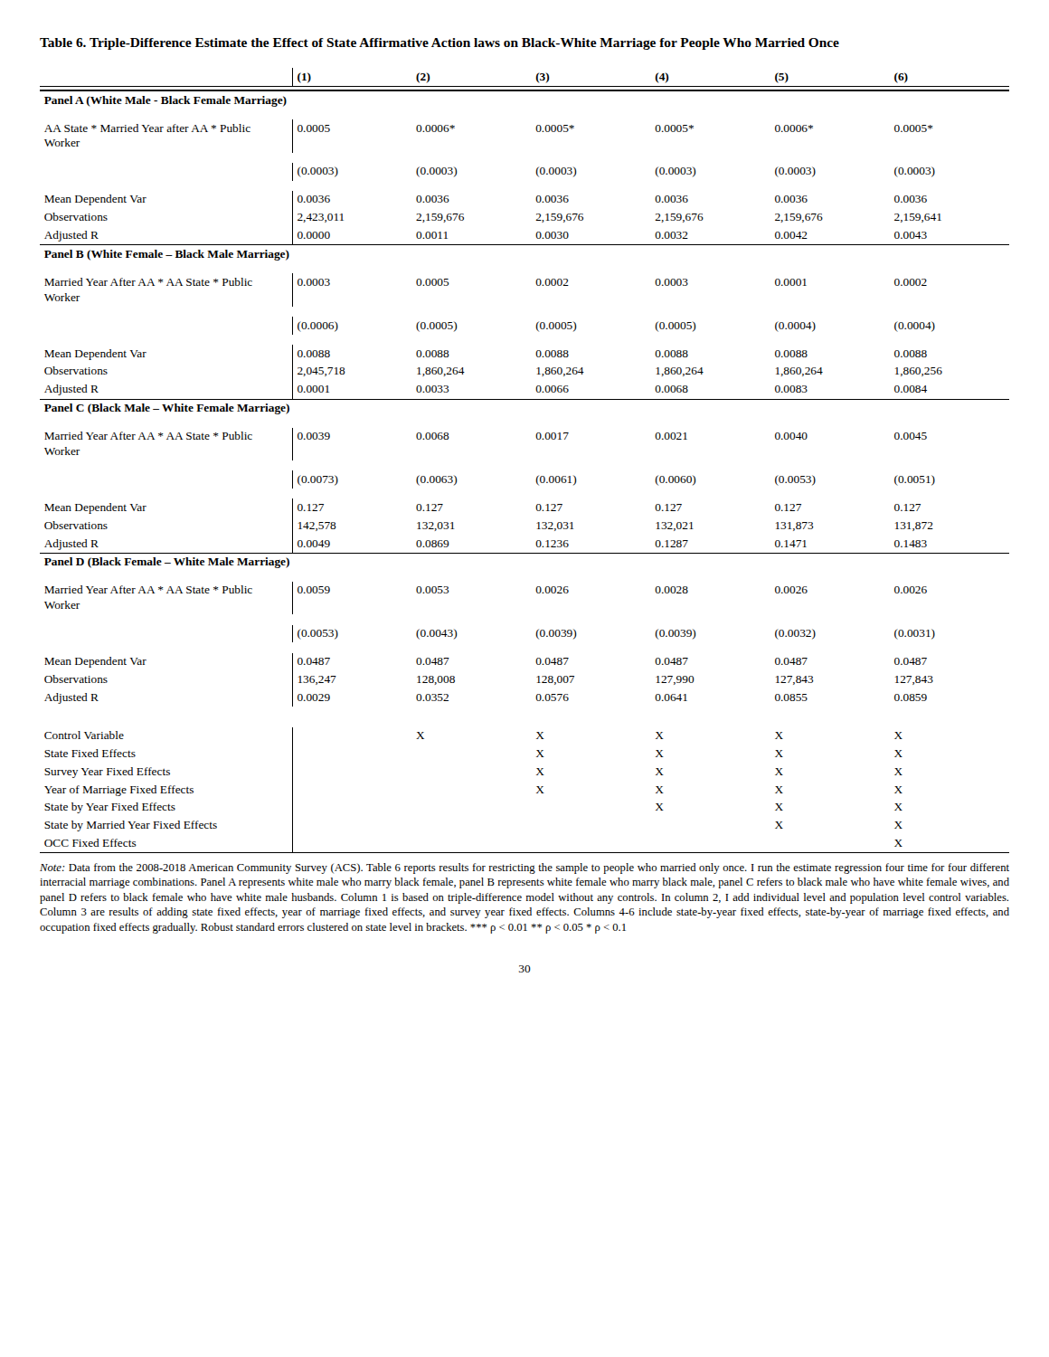Table 6. Triple-Difference Estimate the Effect of State Affirmative Action laws on Black-White Marriage for People Who Married Once
| | (1) | (2) | (3) | (4) | (5) | (6) |
| Panel A (White Male - Black Female Marriage) |
| AA State * Married Year after AA * Public Worker | 0.0005 | 0.0006* | 0.0005* | 0.0005* | 0.0006* | 0.0005* |
| | (0.0003) | (0.0003) | (0.0003) | (0.0003) | (0.0003) | (0.0003) |
| Mean Dependent Var | 0.0036 | 0.0036 | 0.0036 | 0.0036 | 0.0036 | 0.0036 |
| Observations | 2,423,011 | 2,159,676 | 2,159,676 | 2,159,676 | 2,159,676 | 2,159,641 |
| Adjusted R | 0.0000 | 0.0011 | 0.0030 | 0.0032 | 0.0042 | 0.0043 |
| Panel B (White Female – Black Male Marriage) |
| Married Year After AA * AA State * Public Worker | 0.0003 | 0.0005 | 0.0002 | 0.0003 | 0.0001 | 0.0002 |
| | (0.0006) | (0.0005) | (0.0005) | (0.0005) | (0.0004) | (0.0004) |
| Mean Dependent Var | 0.0088 | 0.0088 | 0.0088 | 0.0088 | 0.0088 | 0.0088 |
| Observations | 2,045,718 | 1,860,264 | 1,860,264 | 1,860,264 | 1,860,264 | 1,860,256 |
| Adjusted R | 0.0001 | 0.0033 | 0.0066 | 0.0068 | 0.0083 | 0.0084 |
| Panel C (Black Male – White Female Marriage) |
| Married Year After AA * AA State * Public Worker | 0.0039 | 0.0068 | 0.0017 | 0.0021 | 0.0040 | 0.0045 |
| | (0.0073) | (0.0063) | (0.0061) | (0.0060) | (0.0053) | (0.0051) |
| Mean Dependent Var | 0.127 | 0.127 | 0.127 | 0.127 | 0.127 | 0.127 |
| Observations | 142,578 | 132,031 | 132,031 | 132,021 | 131,873 | 131,872 |
| Adjusted R | 0.0049 | 0.0869 | 0.1236 | 0.1287 | 0.1471 | 0.1483 |
| Panel D (Black Female – White Male Marriage) |
| Married Year After AA * AA State * Public Worker | 0.0059 | 0.0053 | 0.0026 | 0.0028 | 0.0026 | 0.0026 |
| | (0.0053) | (0.0043) | (0.0039) | (0.0039) | (0.0032) | (0.0031) |
| Mean Dependent Var | 0.0487 | 0.0487 | 0.0487 | 0.0487 | 0.0487 | 0.0487 |
| Observations | 136,247 | 128,008 | 128,007 | 127,990 | 127,843 | 127,843 |
| Adjusted R | 0.0029 | 0.0352 | 0.0576 | 0.0641 | 0.0855 | 0.0859 |
| Control Variable | | X | X | X | X | X |
| State Fixed Effects | | | X | X | X | X |
| Survey Year Fixed Effects | | | X | X | X | X |
| Year of Marriage Fixed Effects | | | X | X | X | X |
| State by Year Fixed Effects | | | | X | X | X |
| State by Married Year Fixed Effects | | | | | X | X |
| OCC Fixed Effects | | | | | | X |
Note: Data from the 2008-2018 American Community Survey (ACS). Table 6 reports results for restricting the sample to people who married only once. I run the estimate regression four time for four different interracial marriage combinations. Panel A represents white male who marry black female, panel B represents white female who marry black male, panel C refers to black male who have white female wives, and panel D refers to black female who have white male husbands. Column 1 is based on triple-difference model without any controls. In column 2, I add individual level and population level control variables. Column 3 are results of adding state fixed effects, year of marriage fixed effects, and survey year fixed effects. Columns 4-6 include state-by-year fixed effects, state-by-year of marriage fixed effects, and occupation fixed effects gradually. Robust standard errors clustered on state level in brackets. *** ρ < 0.01 ** ρ < 0.05 * ρ < 0.1
30